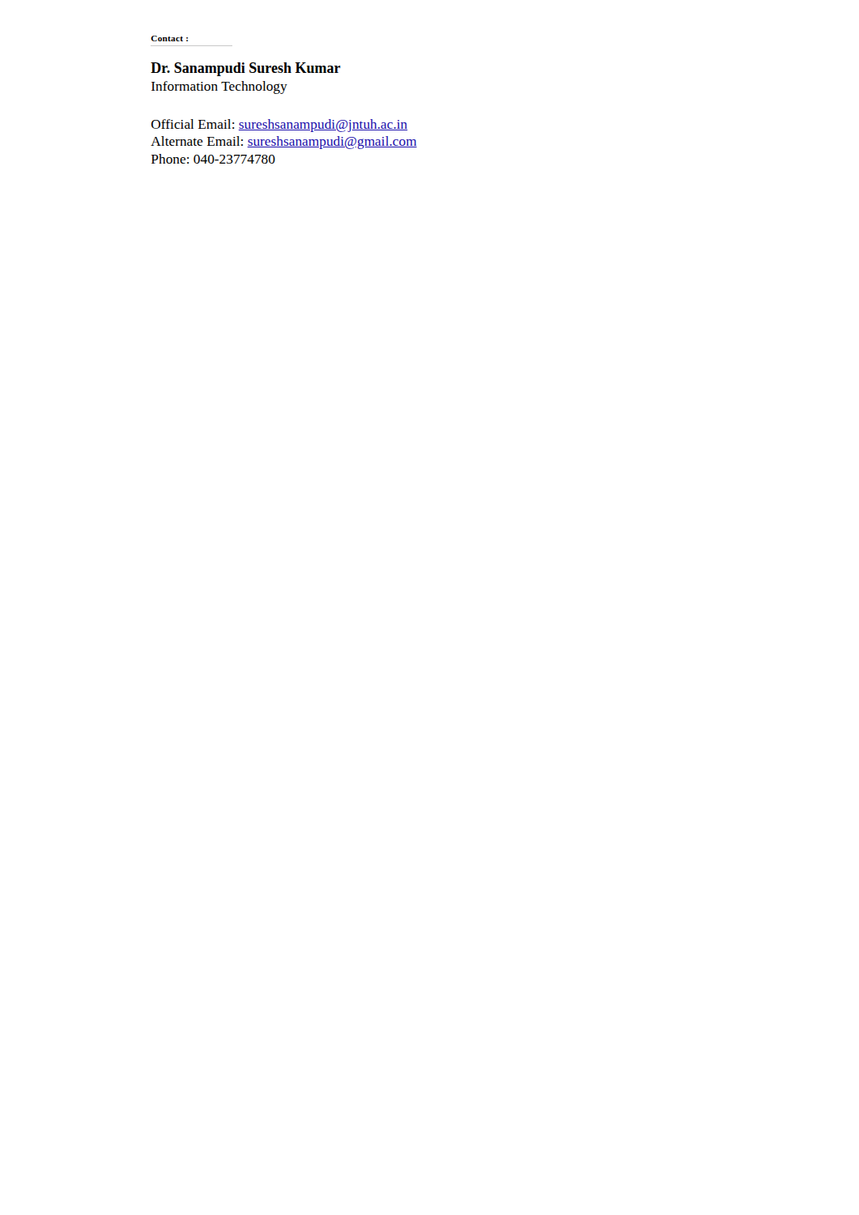Contact :
Dr. Sanampudi Suresh Kumar
Information Technology
Official Email: sureshsanampudi@jntuh.ac.in
Alternate Email: sureshsanampudi@gmail.com
Phone: 040-23774780